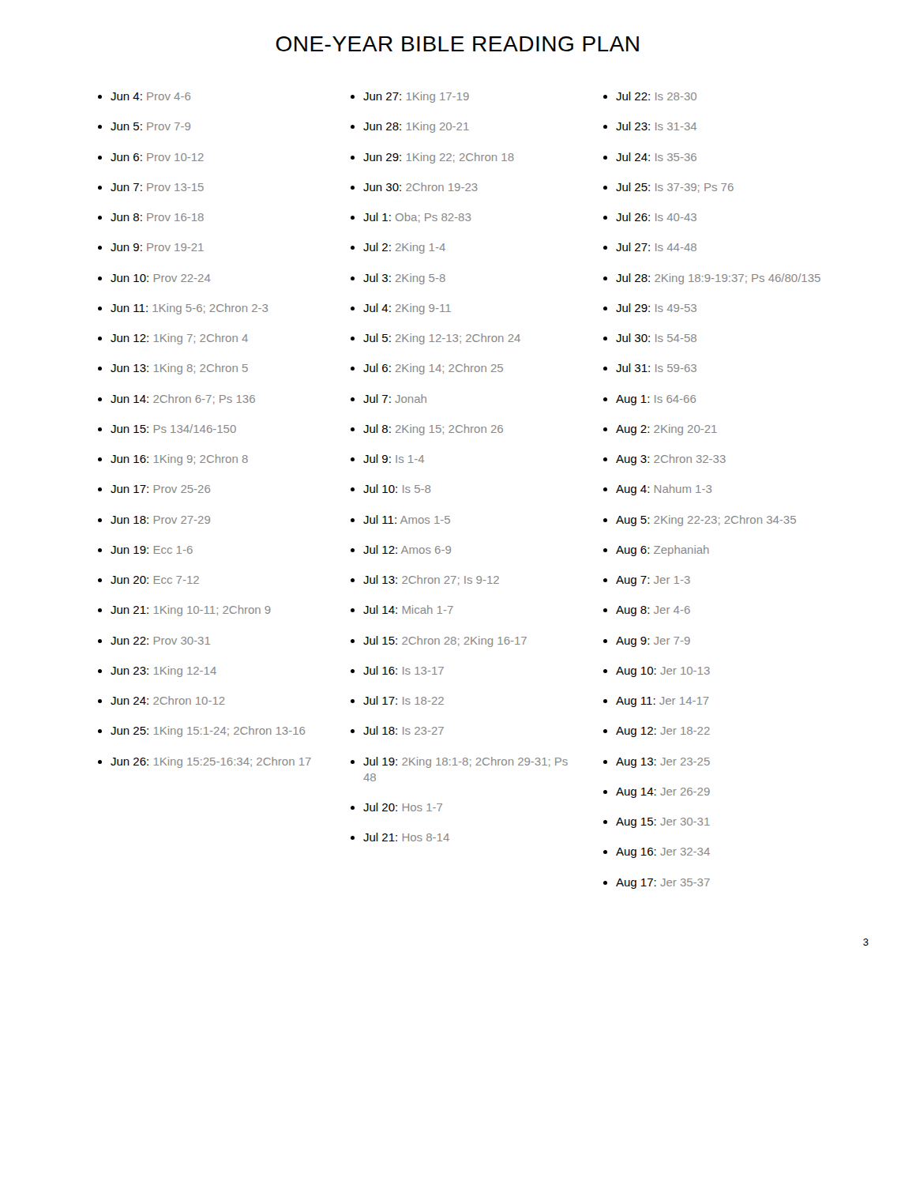ONE-YEAR BIBLE READING PLAN
Jun 4: Prov 4-6
Jun 5: Prov 7-9
Jun 6: Prov 10-12
Jun 7: Prov 13-15
Jun 8: Prov 16-18
Jun 9: Prov 19-21
Jun 10: Prov 22-24
Jun 11: 1King 5-6; 2Chron 2-3
Jun 12: 1King 7; 2Chron 4
Jun 13: 1King 8; 2Chron 5
Jun 14: 2Chron 6-7; Ps 136
Jun 15: Ps 134/146-150
Jun 16: 1King 9; 2Chron 8
Jun 17: Prov 25-26
Jun 18: Prov 27-29
Jun 19: Ecc 1-6
Jun 20: Ecc 7-12
Jun 21: 1King 10-11; 2Chron 9
Jun 22: Prov 30-31
Jun 23: 1King 12-14
Jun 24: 2Chron 10-12
Jun 25: 1King 15:1-24; 2Chron 13-16
Jun 26: 1King 15:25-16:34; 2Chron 17
Jun 27: 1King 17-19
Jun 28: 1King 20-21
Jun 29: 1King 22; 2Chron 18
Jun 30: 2Chron 19-23
Jul 1: Oba; Ps 82-83
Jul 2: 2King 1-4
Jul 3: 2King 5-8
Jul 4: 2King 9-11
Jul 5: 2King 12-13; 2Chron 24
Jul 6: 2King 14; 2Chron 25
Jul 7: Jonah
Jul 8: 2King 15; 2Chron 26
Jul 9: Is 1-4
Jul 10: Is 5-8
Jul 11: Amos 1-5
Jul 12: Amos 6-9
Jul 13: 2Chron 27; Is 9-12
Jul 14: Micah 1-7
Jul 15: 2Chron 28; 2King 16-17
Jul 16: Is 13-17
Jul 17: Is 18-22
Jul 18: Is 23-27
Jul 19: 2King 18:1-8; 2Chron 29-31; Ps 48
Jul 20: Hos 1-7
Jul 21: Hos 8-14
Jul 22: Is 28-30
Jul 23: Is 31-34
Jul 24: Is 35-36
Jul 25: Is 37-39; Ps 76
Jul 26: Is 40-43
Jul 27: Is 44-48
Jul 28: 2King 18:9-19:37; Ps 46/80/135
Jul 29: Is 49-53
Jul 30: Is 54-58
Jul 31: Is 59-63
Aug 1: Is 64-66
Aug 2: 2King 20-21
Aug 3: 2Chron 32-33
Aug 4: Nahum 1-3
Aug 5: 2King 22-23; 2Chron 34-35
Aug 6: Zephaniah
Aug 7: Jer 1-3
Aug 8: Jer 4-6
Aug 9: Jer 7-9
Aug 10: Jer 10-13
Aug 11: Jer 14-17
Aug 12: Jer 18-22
Aug 13: Jer 23-25
Aug 14: Jer 26-29
Aug 15: Jer 30-31
Aug 16: Jer 32-34
Aug 17: Jer 35-37
3